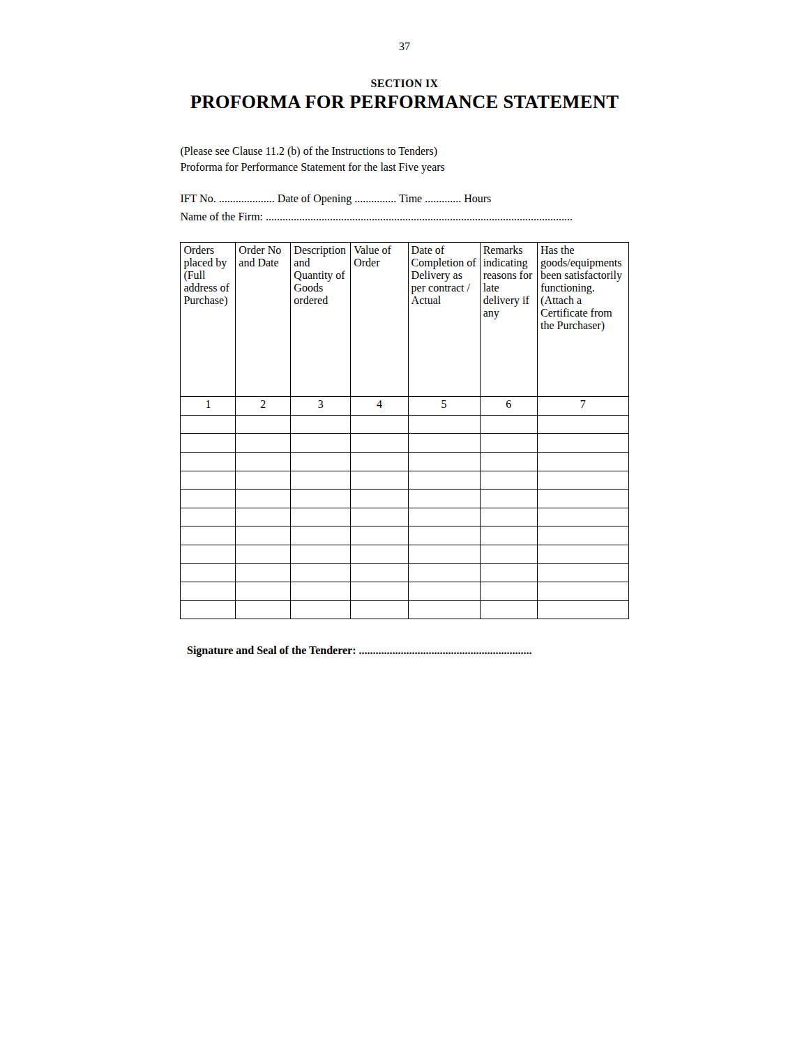37
SECTION IX
PROFORMA FOR PERFORMANCE STATEMENT
(Please see Clause 11.2 (b) of the Instructions to Tenders)
Proforma for Performance Statement for the last Five years
IFT No. .................... Date of Opening ............... Time ............. Hours
Name of the Firm: ..............................................................................................................
| Orders placed by (Full address of Purchase) | Order No and Date | Description and Quantity of Goods ordered | Value of Order | Date of Completion of Delivery as per contract / Actual | Remarks indicating reasons for late delivery if any | Has the goods/equipments been satisfactorily functioning. (Attach a Certificate from the Purchaser) |
| --- | --- | --- | --- | --- | --- | --- |
| 1 | 2 | 3 | 4 | 5 | 6 | 7 |
Signature and Seal of the Tenderer: ..............................................................